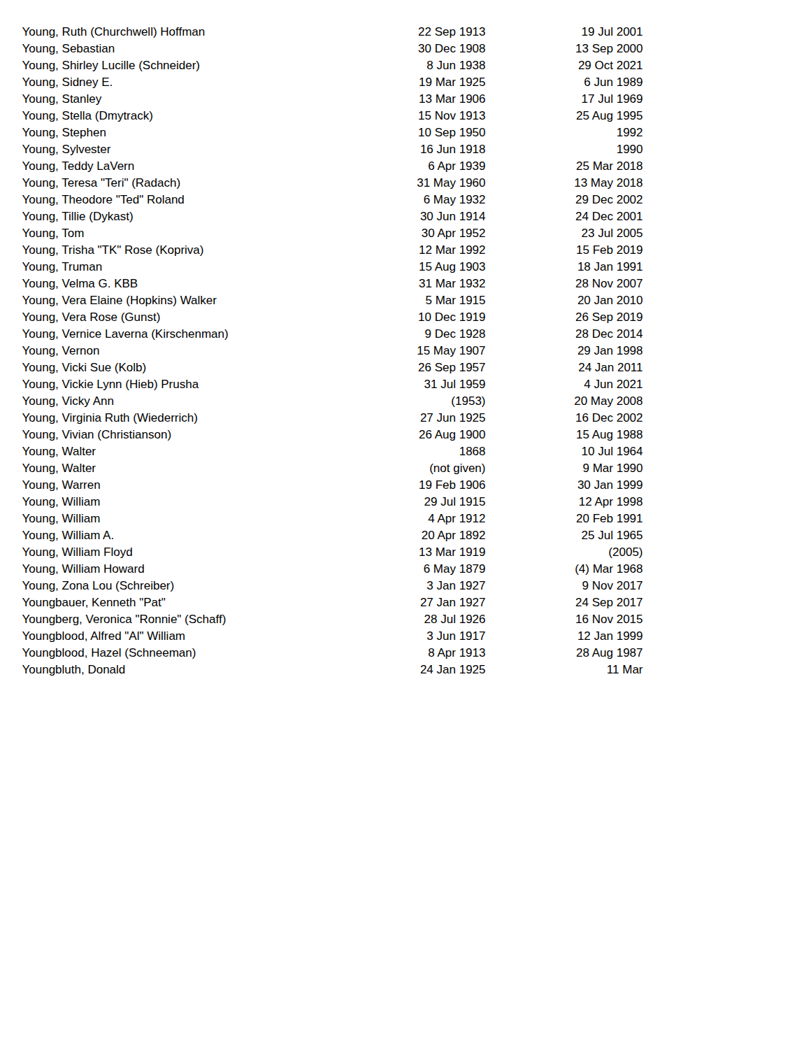| Young, Ruth (Churchwell) Hoffman | 22 Sep 1913 | 19 Jul 2001 |
| Young, Sebastian | 30 Dec 1908 | 13 Sep 2000 |
| Young, Shirley Lucille (Schneider) | 8 Jun 1938 | 29 Oct 2021 |
| Young, Sidney E. | 19 Mar 1925 | 6 Jun 1989 |
| Young, Stanley | 13 Mar 1906 | 17 Jul 1969 |
| Young, Stella (Dmytrack) | 15 Nov 1913 | 25 Aug 1995 |
| Young, Stephen | 10 Sep 1950 | 1992 |
| Young, Sylvester | 16 Jun 1918 | 1990 |
| Young, Teddy LaVern | 6 Apr 1939 | 25 Mar 2018 |
| Young, Teresa "Teri" (Radach) | 31 May 1960 | 13 May 2018 |
| Young, Theodore "Ted" Roland | 6 May 1932 | 29 Dec 2002 |
| Young, Tillie (Dykast) | 30 Jun 1914 | 24 Dec 2001 |
| Young, Tom | 30 Apr 1952 | 23 Jul 2005 |
| Young, Trisha "TK" Rose (Kopriva) | 12 Mar 1992 | 15 Feb 2019 |
| Young, Truman | 15 Aug 1903 | 18 Jan 1991 |
| Young, Velma G. KBB | 31 Mar 1932 | 28 Nov 2007 |
| Young, Vera Elaine (Hopkins) Walker | 5 Mar 1915 | 20 Jan 2010 |
| Young, Vera Rose (Gunst) | 10 Dec 1919 | 26 Sep 2019 |
| Young, Vernice Laverna (Kirschenman) | 9 Dec 1928 | 28 Dec 2014 |
| Young, Vernon | 15 May 1907 | 29 Jan 1998 |
| Young, Vicki Sue (Kolb) | 26 Sep 1957 | 24 Jan 2011 |
| Young, Vickie Lynn (Hieb) Prusha | 31 Jul 1959 | 4 Jun 2021 |
| Young, Vicky Ann | (1953) | 20 May 2008 |
| Young, Virginia Ruth (Wiederrich) | 27 Jun 1925 | 16 Dec 2002 |
| Young, Vivian (Christianson) | 26 Aug 1900 | 15 Aug 1988 |
| Young, Walter | 1868 | 10 Jul 1964 |
| Young, Walter | (not given) | 9 Mar 1990 |
| Young, Warren | 19 Feb 1906 | 30 Jan 1999 |
| Young, William | 29 Jul 1915 | 12 Apr 1998 |
| Young, William | 4 Apr 1912 | 20 Feb 1991 |
| Young, William A. | 20 Apr 1892 | 25 Jul 1965 |
| Young, William Floyd | 13 Mar 1919 | (2005) |
| Young, William Howard | 6 May 1879 | (4) Mar 1968 |
| Young, Zona Lou (Schreiber) | 3 Jan 1927 | 9 Nov 2017 |
| Youngbauer, Kenneth "Pat" | 27 Jan 1927 | 24 Sep 2017 |
| Youngberg, Veronica "Ronnie" (Schaff) | 28 Jul 1926 | 16 Nov 2015 |
| Youngblood, Alfred "Al" William | 3 Jun 1917 | 12 Jan 1999 |
| Youngblood, Hazel (Schneeman) | 8 Apr 1913 | 28 Aug 1987 |
| Youngbluth, Donald | 24 Jan 1925 | 11 Mar |